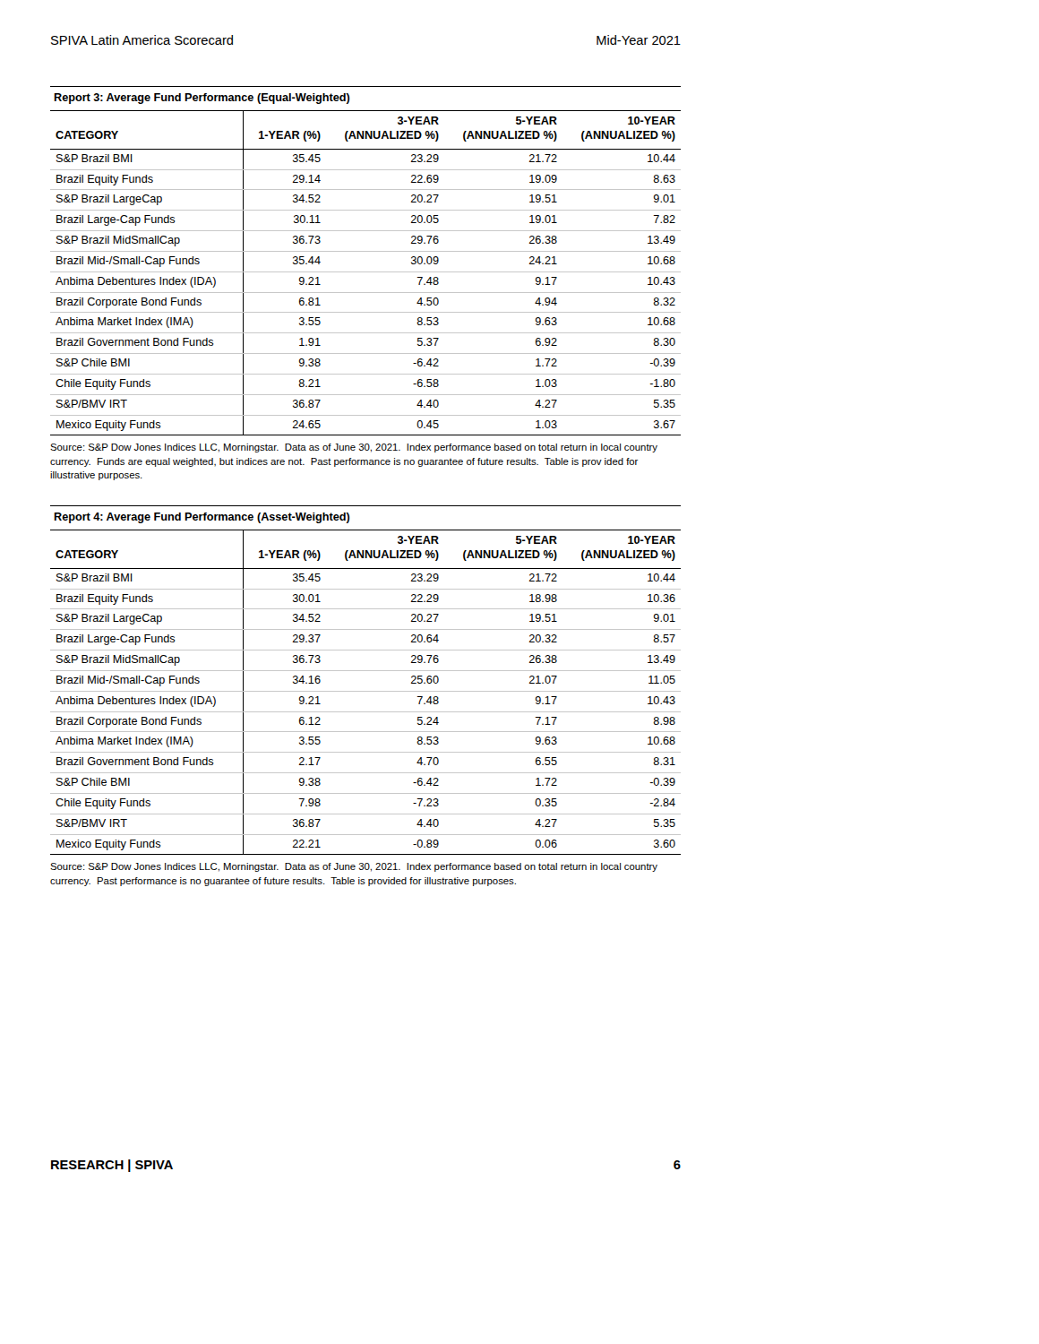SPIVA Latin America Scorecard
Mid-Year 2021
Report 3: Average Fund Performance (Equal-Weighted)
| CATEGORY | 1-YEAR (%) | 3-YEAR (ANNUALIZED %) | 5-YEAR (ANNUALIZED %) | 10-YEAR (ANNUALIZED %) |
| --- | --- | --- | --- | --- |
| S&P Brazil BMI | 35.45 | 23.29 | 21.72 | 10.44 |
| Brazil Equity Funds | 29.14 | 22.69 | 19.09 | 8.63 |
| S&P Brazil LargeCap | 34.52 | 20.27 | 19.51 | 9.01 |
| Brazil Large-Cap Funds | 30.11 | 20.05 | 19.01 | 7.82 |
| S&P Brazil MidSmallCap | 36.73 | 29.76 | 26.38 | 13.49 |
| Brazil Mid-/Small-Cap Funds | 35.44 | 30.09 | 24.21 | 10.68 |
| Anbima Debentures Index (IDA) | 9.21 | 7.48 | 9.17 | 10.43 |
| Brazil Corporate Bond Funds | 6.81 | 4.50 | 4.94 | 8.32 |
| Anbima Market Index (IMA) | 3.55 | 8.53 | 9.63 | 10.68 |
| Brazil Government Bond Funds | 1.91 | 5.37 | 6.92 | 8.30 |
| S&P Chile BMI | 9.38 | -6.42 | 1.72 | -0.39 |
| Chile Equity Funds | 8.21 | -6.58 | 1.03 | -1.80 |
| S&P/BMV IRT | 36.87 | 4.40 | 4.27 | 5.35 |
| Mexico Equity Funds | 24.65 | 0.45 | 1.03 | 3.67 |
Source: S&P Dow Jones Indices LLC, Morningstar. Data as of June 30, 2021. Index performance based on total return in local country currency. Funds are equal weighted, but indices are not. Past performance is no guarantee of future results. Table is prov ided for illustrative purposes.
Report 4: Average Fund Performance (Asset-Weighted)
| CATEGORY | 1-YEAR (%) | 3-YEAR (ANNUALIZED %) | 5-YEAR (ANNUALIZED %) | 10-YEAR (ANNUALIZED %) |
| --- | --- | --- | --- | --- |
| S&P Brazil BMI | 35.45 | 23.29 | 21.72 | 10.44 |
| Brazil Equity Funds | 30.01 | 22.29 | 18.98 | 10.36 |
| S&P Brazil LargeCap | 34.52 | 20.27 | 19.51 | 9.01 |
| Brazil Large-Cap Funds | 29.37 | 20.64 | 20.32 | 8.57 |
| S&P Brazil MidSmallCap | 36.73 | 29.76 | 26.38 | 13.49 |
| Brazil Mid-/Small-Cap Funds | 34.16 | 25.60 | 21.07 | 11.05 |
| Anbima Debentures Index (IDA) | 9.21 | 7.48 | 9.17 | 10.43 |
| Brazil Corporate Bond Funds | 6.12 | 5.24 | 7.17 | 8.98 |
| Anbima Market Index (IMA) | 3.55 | 8.53 | 9.63 | 10.68 |
| Brazil Government Bond Funds | 2.17 | 4.70 | 6.55 | 8.31 |
| S&P Chile BMI | 9.38 | -6.42 | 1.72 | -0.39 |
| Chile Equity Funds | 7.98 | -7.23 | 0.35 | -2.84 |
| S&P/BMV IRT | 36.87 | 4.40 | 4.27 | 5.35 |
| Mexico Equity Funds | 22.21 | -0.89 | 0.06 | 3.60 |
Source: S&P Dow Jones Indices LLC, Morningstar. Data as of June 30, 2021. Index performance based on total return in local country currency. Past performance is no guarantee of future results. Table is provided for illustrative purposes.
RESEARCH | SPIVA
6